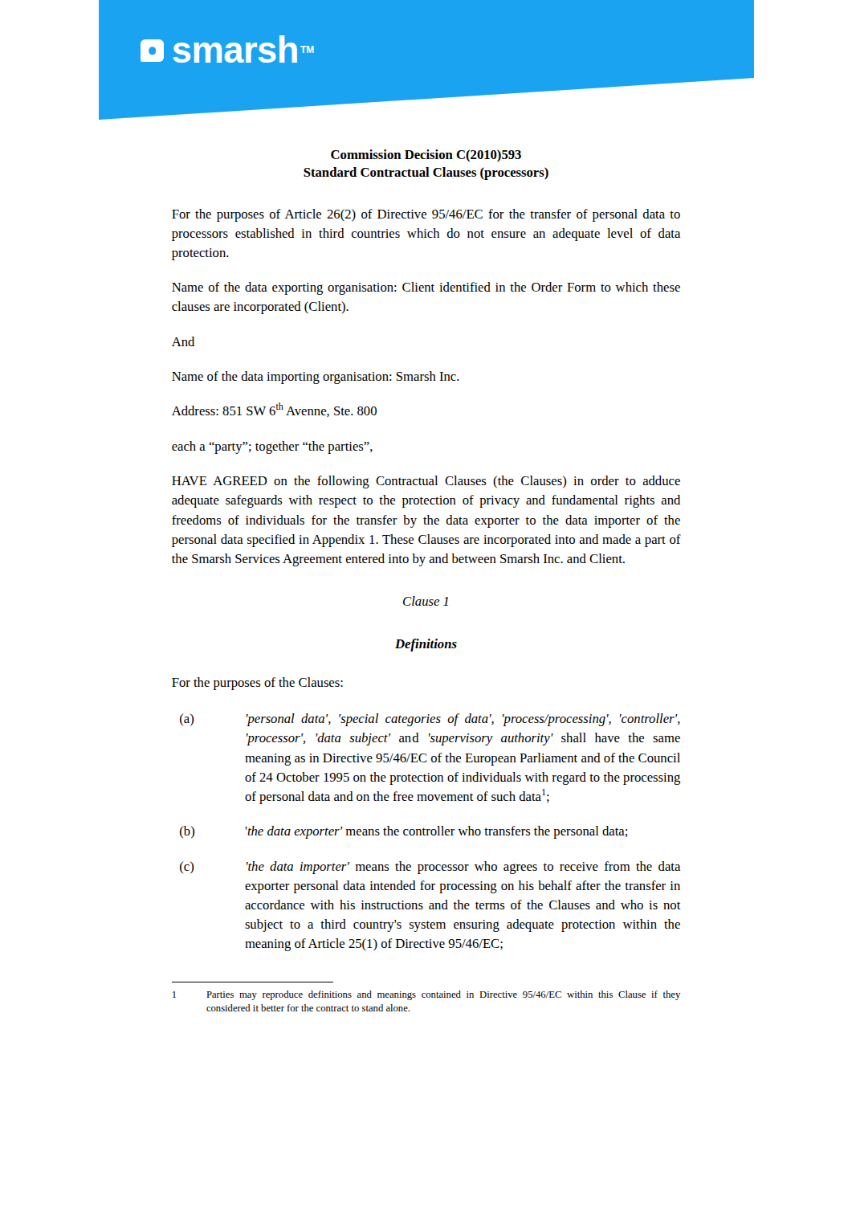smarsh TM
Commission Decision C(2010)593
Standard Contractual Clauses (processors)
For the purposes of Article 26(2) of Directive 95/46/EC for the transfer of personal data to processors established in third countries which do not ensure an adequate level of data protection.
Name of the data exporting organisation: Client identified in the Order Form to which these clauses are incorporated (Client).
And
Name of the data importing organisation: Smarsh Inc.
Address: 851 SW 6th Avenne, Ste. 800
each a “party”; together “the parties”,
HAVE AGREED on the following Contractual Clauses (the Clauses) in order to adduce adequate safeguards with respect to the protection of privacy and fundamental rights and freedoms of individuals for the transfer by the data exporter to the data importer of the personal data specified in Appendix 1. These Clauses are incorporated into and made a part of the Smarsh Services Agreement entered into by and between Smarsh Inc. and Client.
Clause 1
Definitions
For the purposes of the Clauses:
(a) 'personal data', 'special categories of data', 'process/processing', 'controller', 'processor', 'data subject' and 'supervisory authority' shall have the same meaning as in Directive 95/46/EC of the European Parliament and of the Council of 24 October 1995 on the protection of individuals with regard to the processing of personal data and on the free movement of such data1;
(b) 'the data exporter' means the controller who transfers the personal data;
(c) 'the data importer' means the processor who agrees to receive from the data exporter personal data intended for processing on his behalf after the transfer in accordance with his instructions and the terms of the Clauses and who is not subject to a third country's system ensuring adequate protection within the meaning of Article 25(1) of Directive 95/46/EC;
1
Parties may reproduce definitions and meanings contained in Directive 95/46/EC within this Clause if they considered it better for the contract to stand alone.